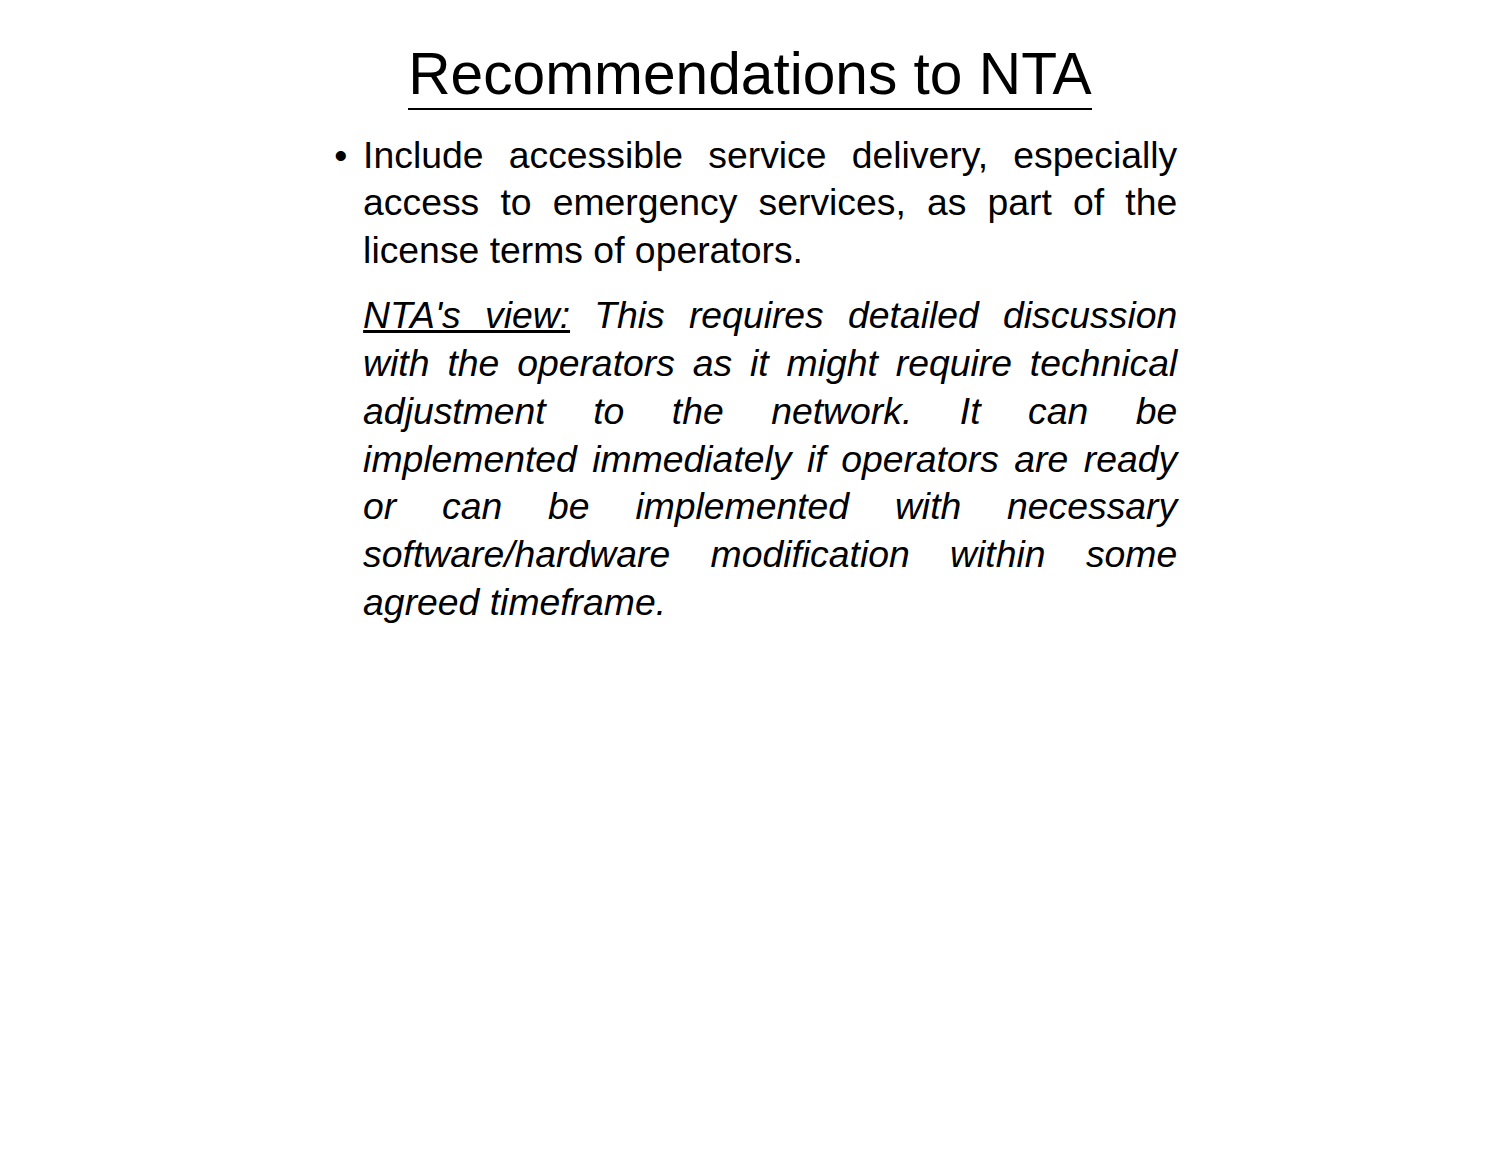Recommendations to NTA
Include accessible service delivery, especially access to emergency services, as part of the license terms of operators.
NTA's view: This requires detailed discussion with the operators as it might require technical adjustment to the network. It can be implemented immediately if operators are ready or can be implemented with necessary software/hardware modification within some agreed timeframe.